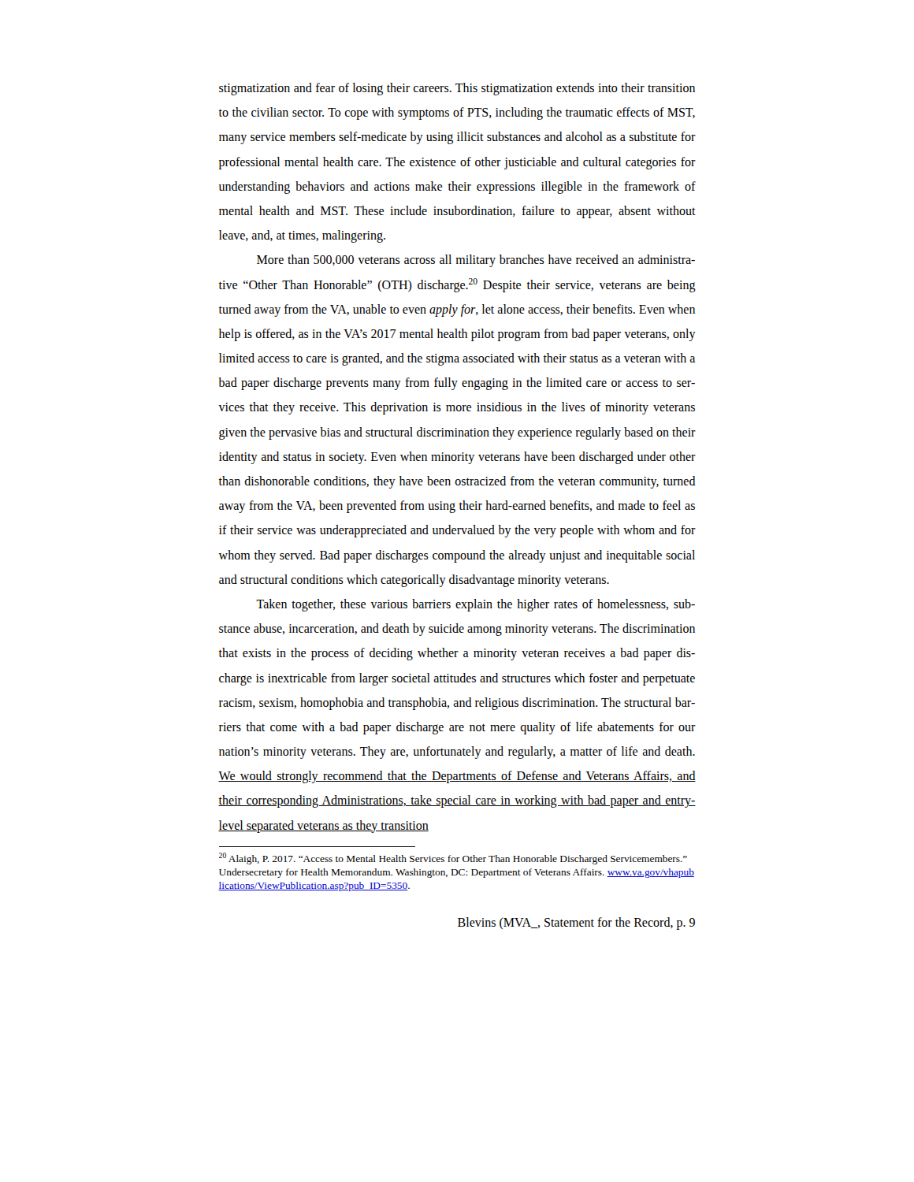stigmatization and fear of losing their careers. This stigmatization extends into their transition to the civilian sector. To cope with symptoms of PTS, including the traumatic effects of MST, many service members self-medicate by using illicit substances and alcohol as a substitute for professional mental health care. The existence of other justiciable and cultural categories for understanding behaviors and actions make their expressions illegible in the framework of mental health and MST. These include insubordination, failure to appear, absent without leave, and, at times, malingering.
More than 500,000 veterans across all military branches have received an administrative “Other Than Honorable” (OTH) discharge.20 Despite their service, veterans are being turned away from the VA, unable to even apply for, let alone access, their benefits. Even when help is offered, as in the VA’s 2017 mental health pilot program from bad paper veterans, only limited access to care is granted, and the stigma associated with their status as a veteran with a bad paper discharge prevents many from fully engaging in the limited care or access to services that they receive. This deprivation is more insidious in the lives of minority veterans given the pervasive bias and structural discrimination they experience regularly based on their identity and status in society. Even when minority veterans have been discharged under other than dishonorable conditions, they have been ostracized from the veteran community, turned away from the VA, been prevented from using their hard-earned benefits, and made to feel as if their service was underappreciated and undervalued by the very people with whom and for whom they served. Bad paper discharges compound the already unjust and inequitable social and structural conditions which categorically disadvantage minority veterans.
Taken together, these various barriers explain the higher rates of homelessness, substance abuse, incarceration, and death by suicide among minority veterans. The discrimination that exists in the process of deciding whether a minority veteran receives a bad paper discharge is inextricable from larger societal attitudes and structures which foster and perpetuate racism, sexism, homophobia and transphobia, and religious discrimination. The structural barriers that come with a bad paper discharge are not mere quality of life abatements for our nation’s minority veterans. They are, unfortunately and regularly, a matter of life and death. We would strongly recommend that the Departments of Defense and Veterans Affairs, and their corresponding Administrations, take special care in working with bad paper and entry-level separated veterans as they transition
20 Alaigh, P. 2017. “Access to Mental Health Services for Other Than Honorable Discharged Servicemembers.” Undersecretary for Health Memorandum. Washington, DC: Department of Veterans Affairs. www.va.gov/vhapublications/ViewPublication.asp?pub_ID=5350.
Blevins (MVA_, Statement for the Record, p. 9